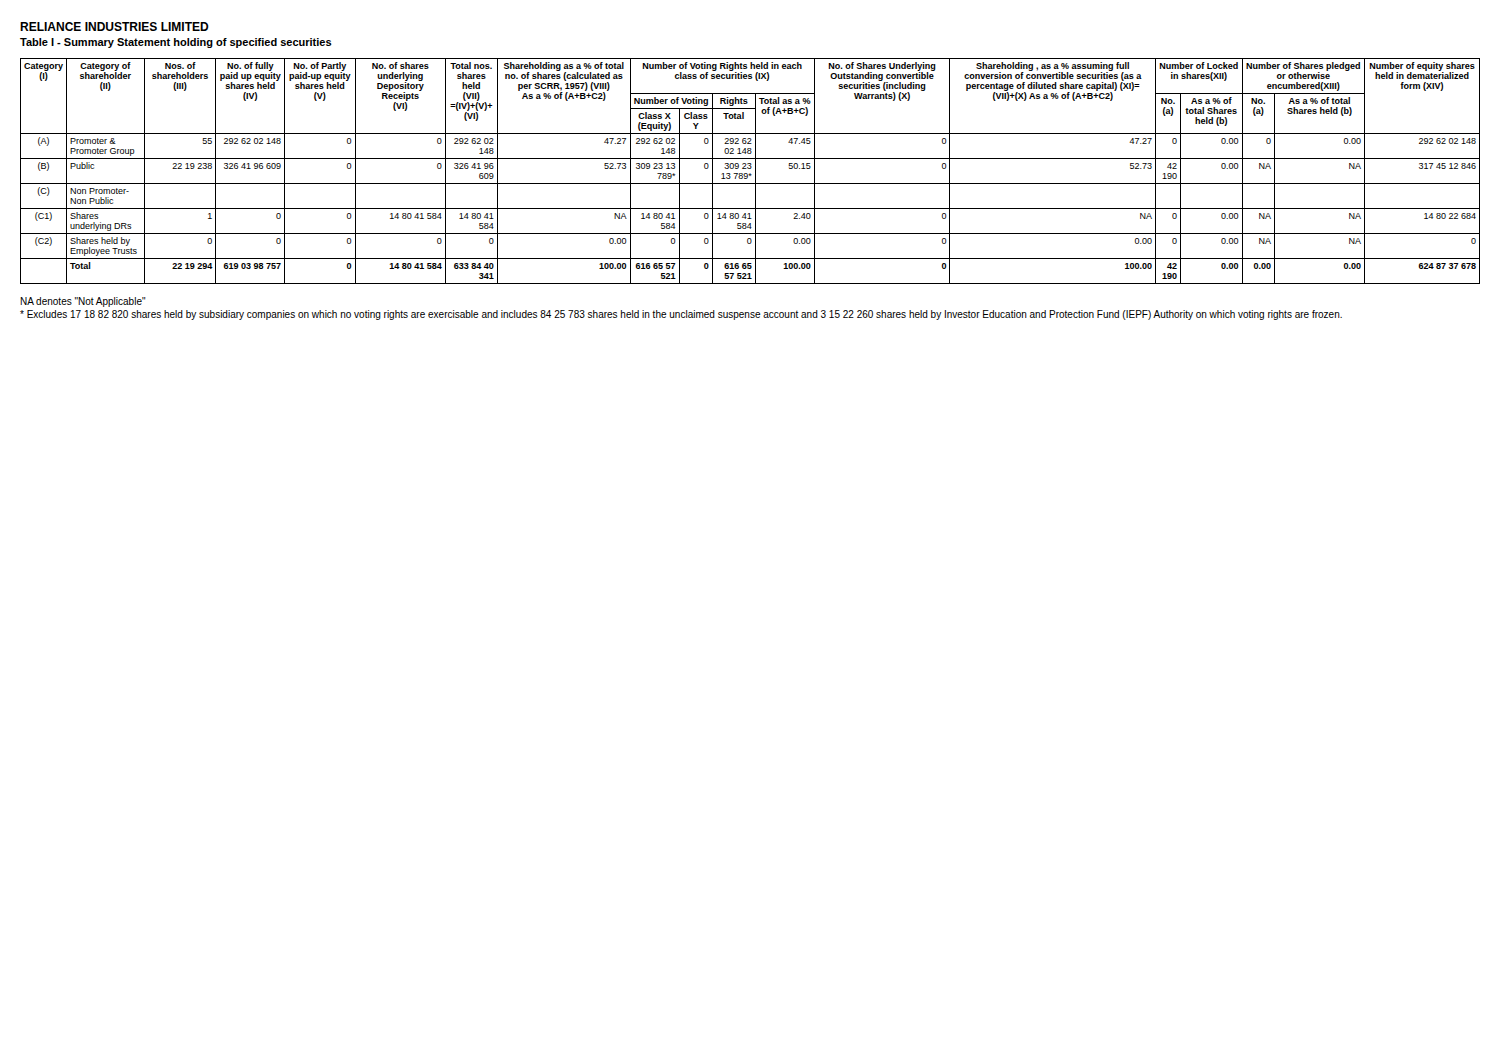RELIANCE INDUSTRIES LIMITED
Table I - Summary Statement holding of specified securities
| Category (I) | Category of shareholder (II) | Nos. of shareholders (III) | No. of fully paid up equity shares held (IV) | No. of Partly paid-up equity shares held (V) | No. of shares underlying Depository Receipts (VI) | Total nos. shares held (VII) =(IV)+(V)+(VI) | Shareholding as a % of total no. of shares (calculated as per SCRR, 1957) (VIII) As a % of (A+B+C2) | Number of Voting Rights held in each class of securities (IX) | No. of Shares Underlying Outstanding convertible securities (including Warrants) (X) | Shareholding , as a % assuming full conversion of convertible securities (as a percentage of diluted share capital) (XI)= (VII)+(X) As a % of (A+B+C2) | Number of Locked in shares(XII) | Number of Shares pledged or otherwise encumbered(XIII) | Number of equity shares held in dematerialized form (XIV) |
| --- | --- | --- | --- | --- | --- | --- | --- | --- | --- | --- | --- | --- | --- |
| Number of Voting | Rights | Total as a % of (A+B+C) | No. (a) | As a % of total Shares held (b) | No. (a) | As a % of total Shares held (b) |
| Class X (Equity) | Class Y | Total |
| (A) | Promoter & Promoter Group | 55 | 292 62 02 148 | 0 | 0 | 292 62 02 148 | 47.27 | 292 62 02 148 | 0 | 292 62 02 148 | 47.45 | 0 | 47.27 | 0 | 0.00 | 0 | 0.00 | 292 62 02 148 |
| (B) | Public | 22 19 238 | 326 41 96 609 | 0 | 0 | 326 41 96 609 | 52.73 | 309 23 13 789* | 0 | 309 23 13 789* | 50.15 | 0 | 52.73 | 42 190 | 0.00 | NA | NA | 317 45 12 846 |
| (C) | Non Promoter-Non Public | | | | | | | | | | | | | | | | | |
| (C1) | Shares underlying DRs | 1 | 0 | 0 | 14 80 41 584 | 14 80 41 584 | NA | 14 80 41 584 | 0 | 14 80 41 584 | 2.40 | 0 | NA | 0 | 0.00 | NA | NA | 14 80 22 684 |
| (C2) | Shares held by Employee Trusts | 0 | 0 | 0 | 0 | 0 | 0.00 | 0 | 0 | 0 | 0.00 | 0 | 0.00 | 0 | 0.00 | NA | NA | 0 |
| | Total | 22 19 294 | 619 03 98 757 | 0 | 14 80 41 584 | 633 84 40 341 | 100.00 | 616 65 57 521 | 0 | 616 65 57 521 | 100.00 | 0 | 100.00 | 42 190 | 0.00 | 0.00 | 0.00 | 624 87 37 678 |
NA denotes "Not Applicable"
* Excludes 17 18 82 820 shares held by subsidiary companies on which no voting rights are exercisable and includes 84 25 783 shares held in the unclaimed suspense account and 3 15 22 260 shares held by Investor Education and Protection Fund (IEPF) Authority on which voting rights are frozen.